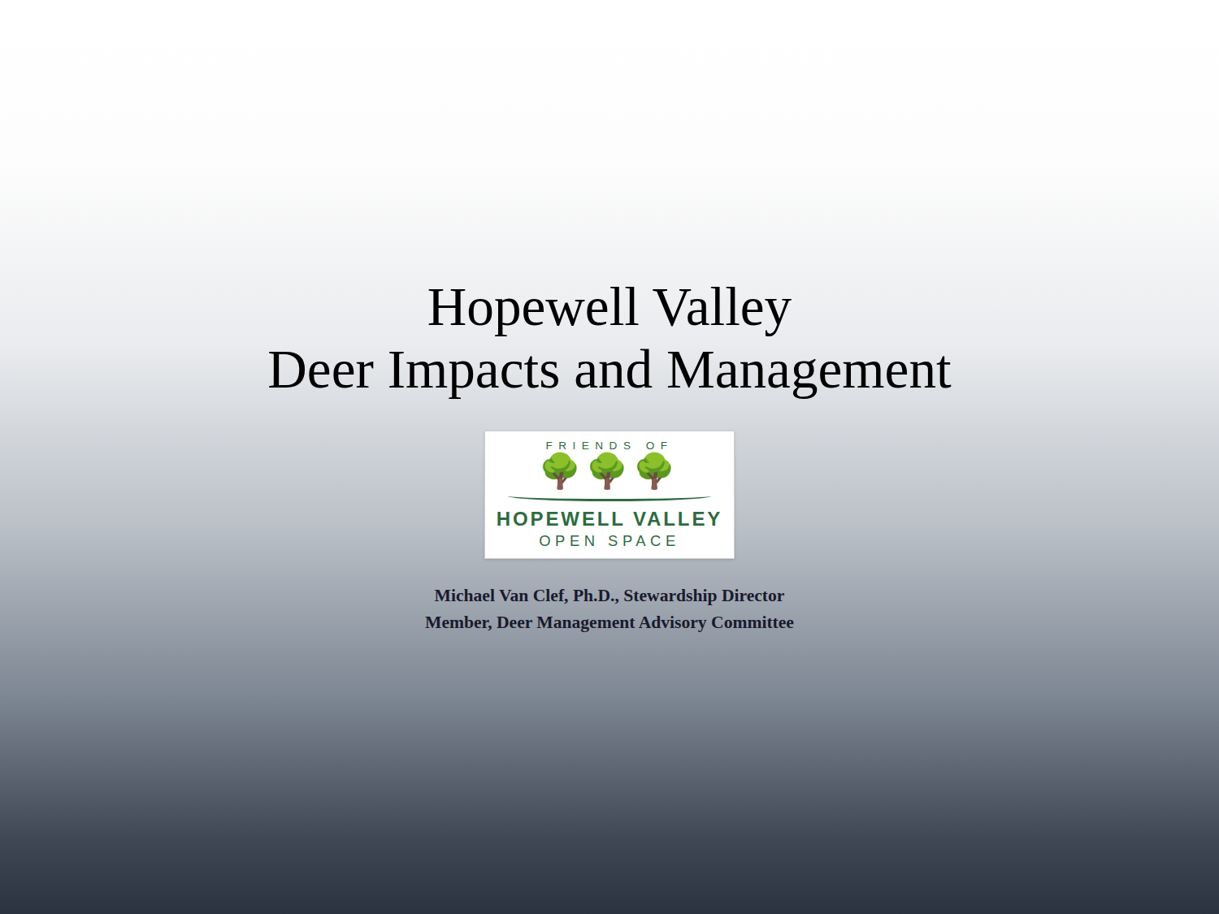Hopewell Valley
Deer Impacts and Management
Friends of
🌳🌳🌳
Hopewell Valley
Open Space
Michael Van Clef, Ph.D., Stewardship Director
Member, Deer Management Advisory Committee